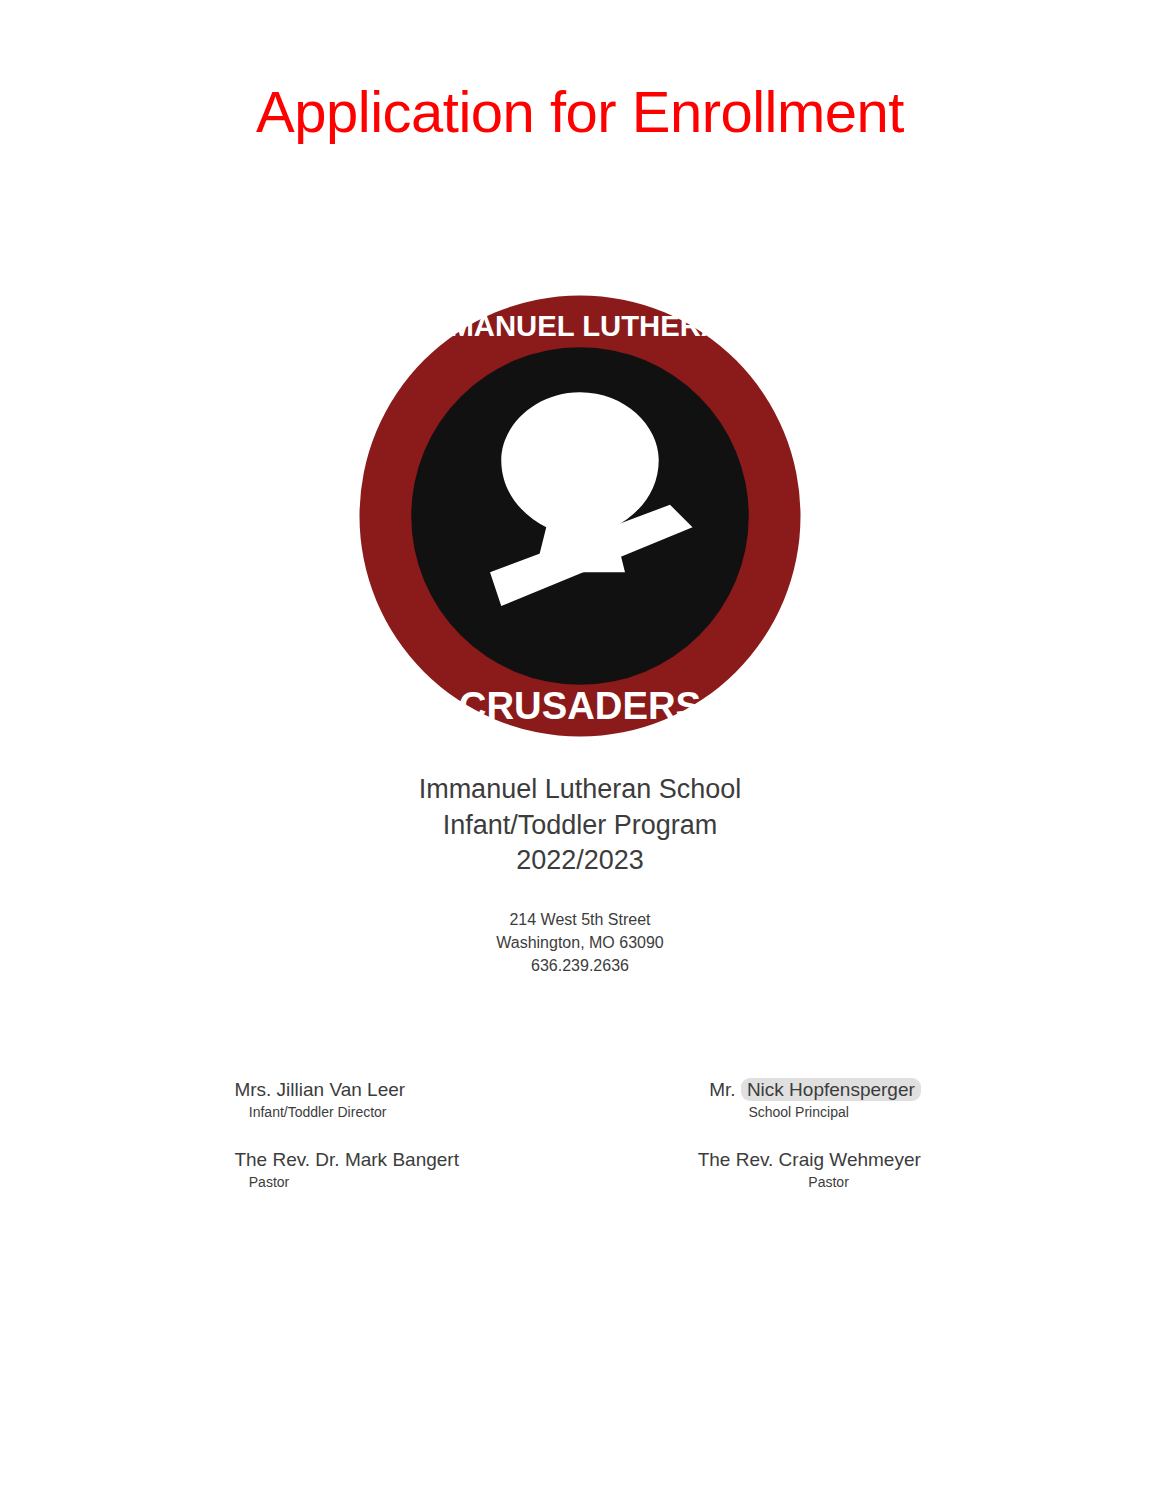Application for Enrollment
Immanuel Lutheran School
Infant/Toddler Program
2022/2023
214 West 5th Street
Washington, MO 63090
636.239.2636
| Mrs. Jillian Van Leer Infant/Toddler Director | Mr. Nick Hopfensperger School Principal |
| The Rev. Dr. Mark Bangert Pastor | The Rev. Craig Wehmeyer Pastor |